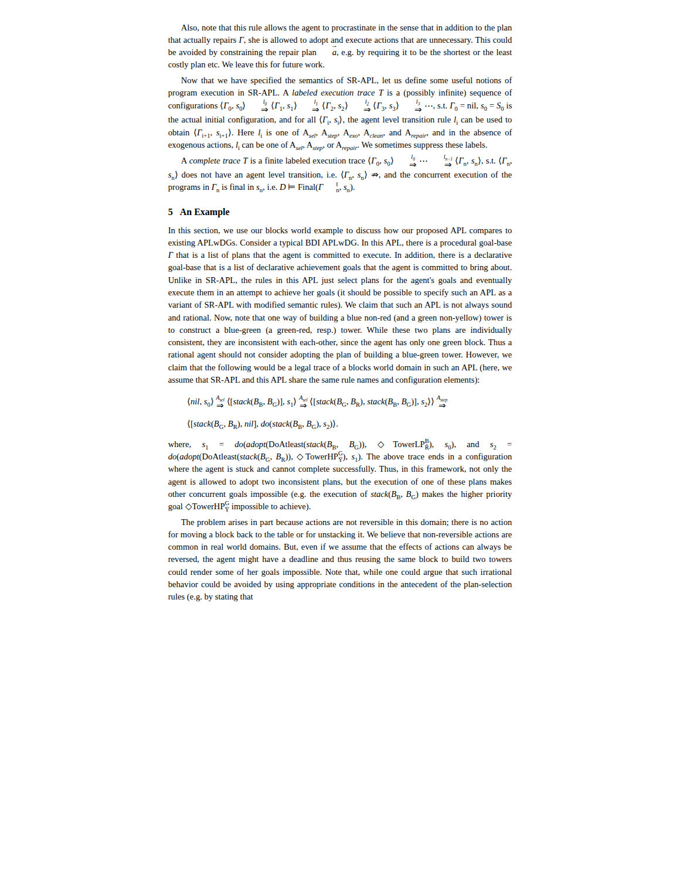Also, note that this rule allows the agent to procrastinate in the sense that in addition to the plan that actually repairs Γ, she is allowed to adopt and execute actions that are unnecessary. This could be avoided by constraining the repair plan a, e.g. by requiring it to be the shortest or the least costly plan etc. We leave this for future work.
Now that we have specified the semantics of SR-APL, let us define some useful notions of program execution in SR-APL. A labeled execution trace T is a (possibly infinite) sequence of configurations ⟨Γ0, s0⟩ l0⇒ ⟨Γ1, s1⟩ l1⇒ ⟨Γ2, s2⟩ l2⇒ ⟨Γ3, s3⟩ l3⇒ ⋯, s.t. Γ0 = nil, s0 = S0 is the actual initial configuration, and for all ⟨Γi, si⟩, the agent level transition rule li can be used to obtain ⟨Γi+1, si+1⟩. Here li is one of Asel, Astep, Aexo, Aclean, and Arepair, and in the absence of exogenous actions, li can be one of Asel, Astep, or Arepair. We sometimes suppress these labels.
A complete trace T is a finite labeled execution trace ⟨Γ0, s0⟩ l0⇒ ⋯ ln−1⇒ ⟨Γn, sn⟩, s.t. ⟨Γn, sn⟩ does not have an agent level transition, i.e. ⟨Γn, sn⟩ ⇏, and the concurrent execution of the programs in Γn is final in sn, i.e. D ⊨ Final(Γ‖n, sn).
5 An Example
In this section, we use our blocks world example to discuss how our proposed APL compares to existing APLwDGs. Consider a typical BDI APLwDG. In this APL, there is a procedural goal-base Γ that is a list of plans that the agent is committed to execute. In addition, there is a declarative goal-base that is a list of declarative achievement goals that the agent is committed to bring about. Unlike in SR-APL, the rules in this APL just select plans for the agent's goals and eventually execute them in an attempt to achieve her goals (it should be possible to specify such an APL as a variant of SR-APL with modified semantic rules). We claim that such an APL is not always sound and rational. Now, note that one way of building a blue non-red (and a green non-yellow) tower is to construct a blue-green (a green-red, resp.) tower. While these two plans are individually consistent, they are inconsistent with each-other, since the agent has only one green block. Thus a rational agent should not consider adopting the plan of building a blue-green tower. However, we claim that the following would be a legal trace of a blocks world domain in such an APL (here, we assume that SR-APL and this APL share the same rule names and configuration elements):
⟨nil, s0⟩ Asel⇒ ⟨[stack(BB, BG)], s1⟩ Asel⇒ ⟨[stack(BG, BR), stack(BB, BG)], s2⟩⟩ Astep⇒
⟨[stack(BG, BR), nil], do(stack(BB, BG), s2)⟩.
where, s1 = do(adopt(DoAtleast(stack(BB, BG)), ◇TowerLPBR̄), s0), and s2 = do(adopt(DoAtleast(stack(BG, BR)), ◇TowerHPGȲ), s1). The above trace ends in a configuration where the agent is stuck and cannot complete successfully. Thus, in this framework, not only the agent is allowed to adopt two inconsistent plans, but the execution of one of these plans makes other concurrent goals impossible (e.g. the execution of stack(BB, BG) makes the higher priority goal ◇TowerHPGȲ impossible to achieve).
The problem arises in part because actions are not reversible in this domain; there is no action for moving a block back to the table or for unstacking it. We believe that non-reversible actions are common in real world domains. But, even if we assume that the effects of actions can always be reversed, the agent might have a deadline and thus reusing the same block to build two towers could render some of her goals impossible. Note that, while one could argue that such irrational behavior could be avoided by using appropriate conditions in the antecedent of the plan-selection rules (e.g. by stating that